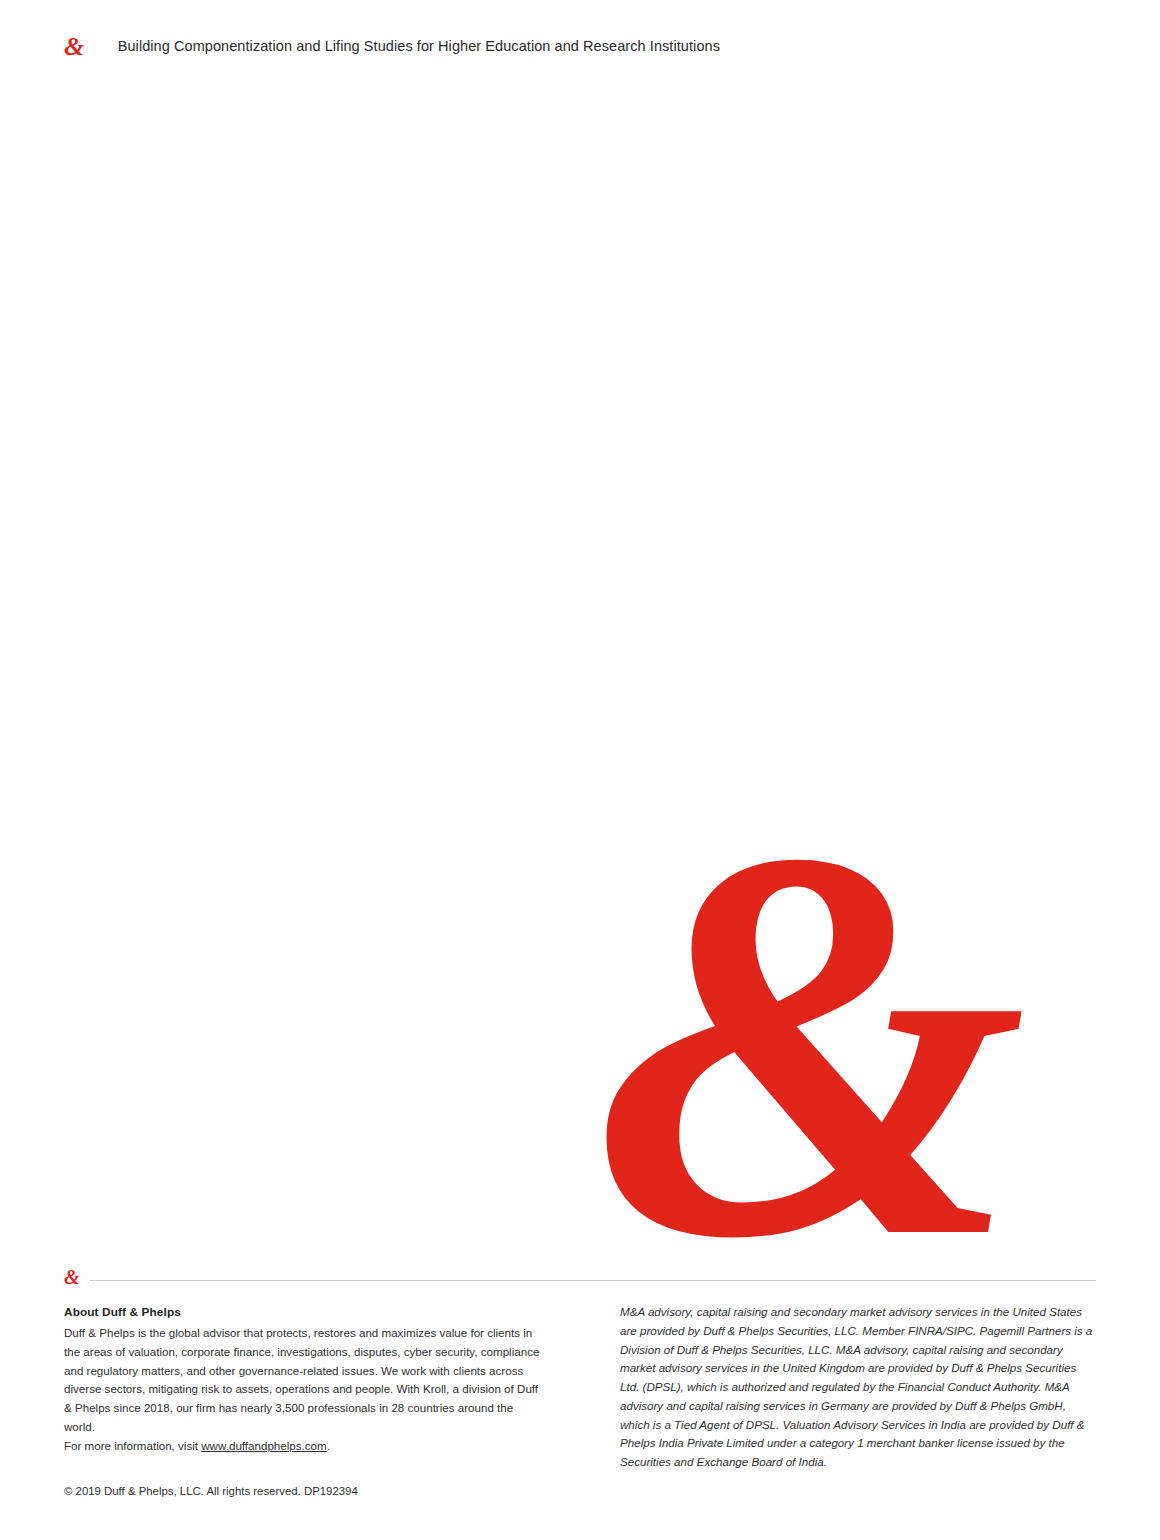&
Building Componentization and Lifing Studies for Higher Education and Research Institutions
&
&
About Duff & Phelps
Duff & Phelps is the global advisor that protects, restores and maximizes value for clients in the areas of valuation, corporate finance, investigations, disputes, cyber security, compliance and regulatory matters, and other governance-related issues. We work with clients across diverse sectors, mitigating risk to assets, operations and people. With Kroll, a division of Duff & Phelps since 2018, our firm has nearly 3,500 professionals in 28 countries around the world.
For more information, visit www.duffandphelps.com.
© 2019 Duff & Phelps, LLC. All rights reserved. DP192394
M&A advisory, capital raising and secondary market advisory services in the United States are provided by Duff & Phelps Securities, LLC. Member FINRA/SIPC. Pagemill Partners is a Division of Duff & Phelps Securities, LLC. M&A advisory, capital raising and secondary market advisory services in the United Kingdom are provided by Duff & Phelps Securities Ltd. (DPSL), which is authorized and regulated by the Financial Conduct Authority. M&A advisory and capital raising services in Germany are provided by Duff & Phelps GmbH, which is a Tied Agent of DPSL. Valuation Advisory Services in India are provided by Duff & Phelps India Private Limited under a category 1 merchant banker license issued by the Securities and Exchange Board of India.